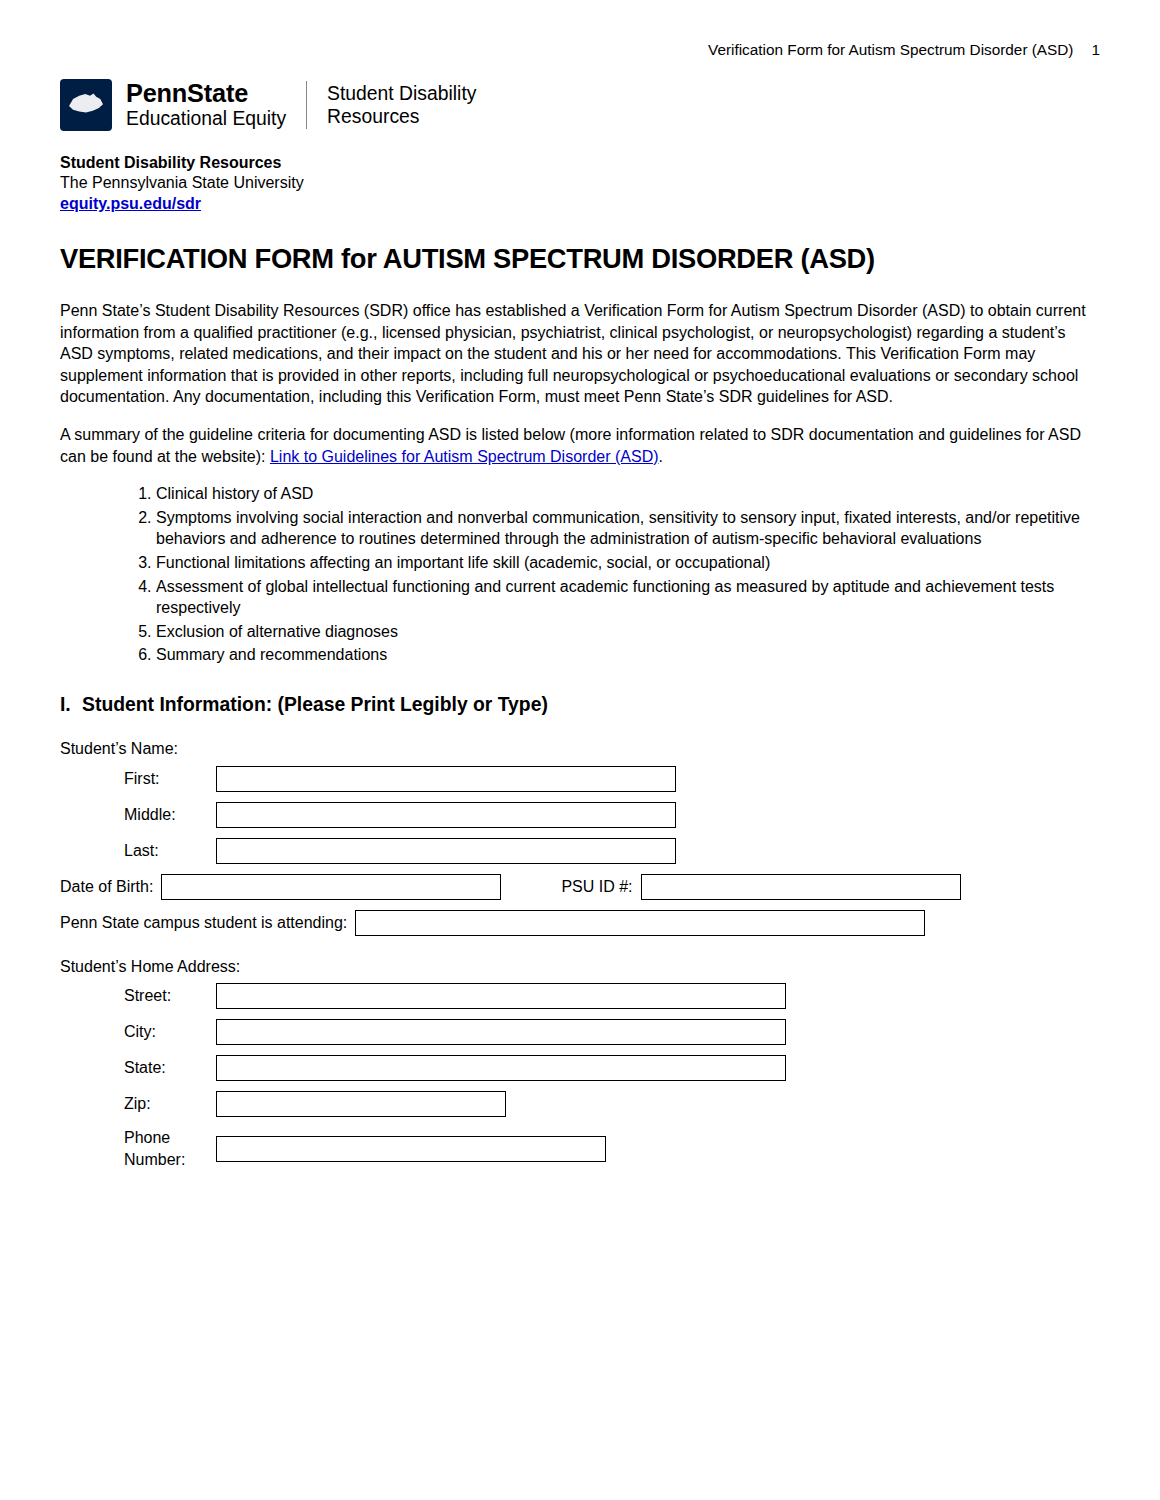Verification Form for Autism Spectrum Disorder (ASD)1
PennState
Educational Equity
Student Disability
Resources
Student Disability Resources
The Pennsylvania State University
equity.psu.edu/sdr
VERIFICATION FORM for AUTISM SPECTRUM DISORDER (ASD)
Penn State’s Student Disability Resources (SDR) office has established a Verification Form for Autism Spectrum Disorder (ASD) to obtain current information from a qualified practitioner (e.g., licensed physician, psychiatrist, clinical psychologist, or neuropsychologist) regarding a student’s ASD symptoms, related medications, and their impact on the student and his or her need for accommodations. This Verification Form may supplement information that is provided in other reports, including full neuropsychological or psychoeducational evaluations or secondary school documentation. Any documentation, including this Verification Form, must meet Penn State’s SDR guidelines for ASD.
A summary of the guideline criteria for documenting ASD is listed below (more information related to SDR documentation and guidelines for ASD can be found at the website): Link to Guidelines for Autism Spectrum Disorder (ASD).
Clinical history of ASD
Symptoms involving social interaction and nonverbal communication, sensitivity to sensory input, fixated interests, and/or repetitive behaviors and adherence to routines determined through the administration of autism-specific behavioral evaluations
Functional limitations affecting an important life skill (academic, social, or occupational)
Assessment of global intellectual functioning and current academic functioning as measured by aptitude and achievement tests respectively
Exclusion of alternative diagnoses
Summary and recommendations
I. Student Information: (Please Print Legibly or Type)
Student’s Name:
First:
Middle:
Last:
Date of Birth: PSU ID #:
Penn State campus student is attending:
Student’s Home Address:
Street:
City:
State:
Zip:
Phone Number: